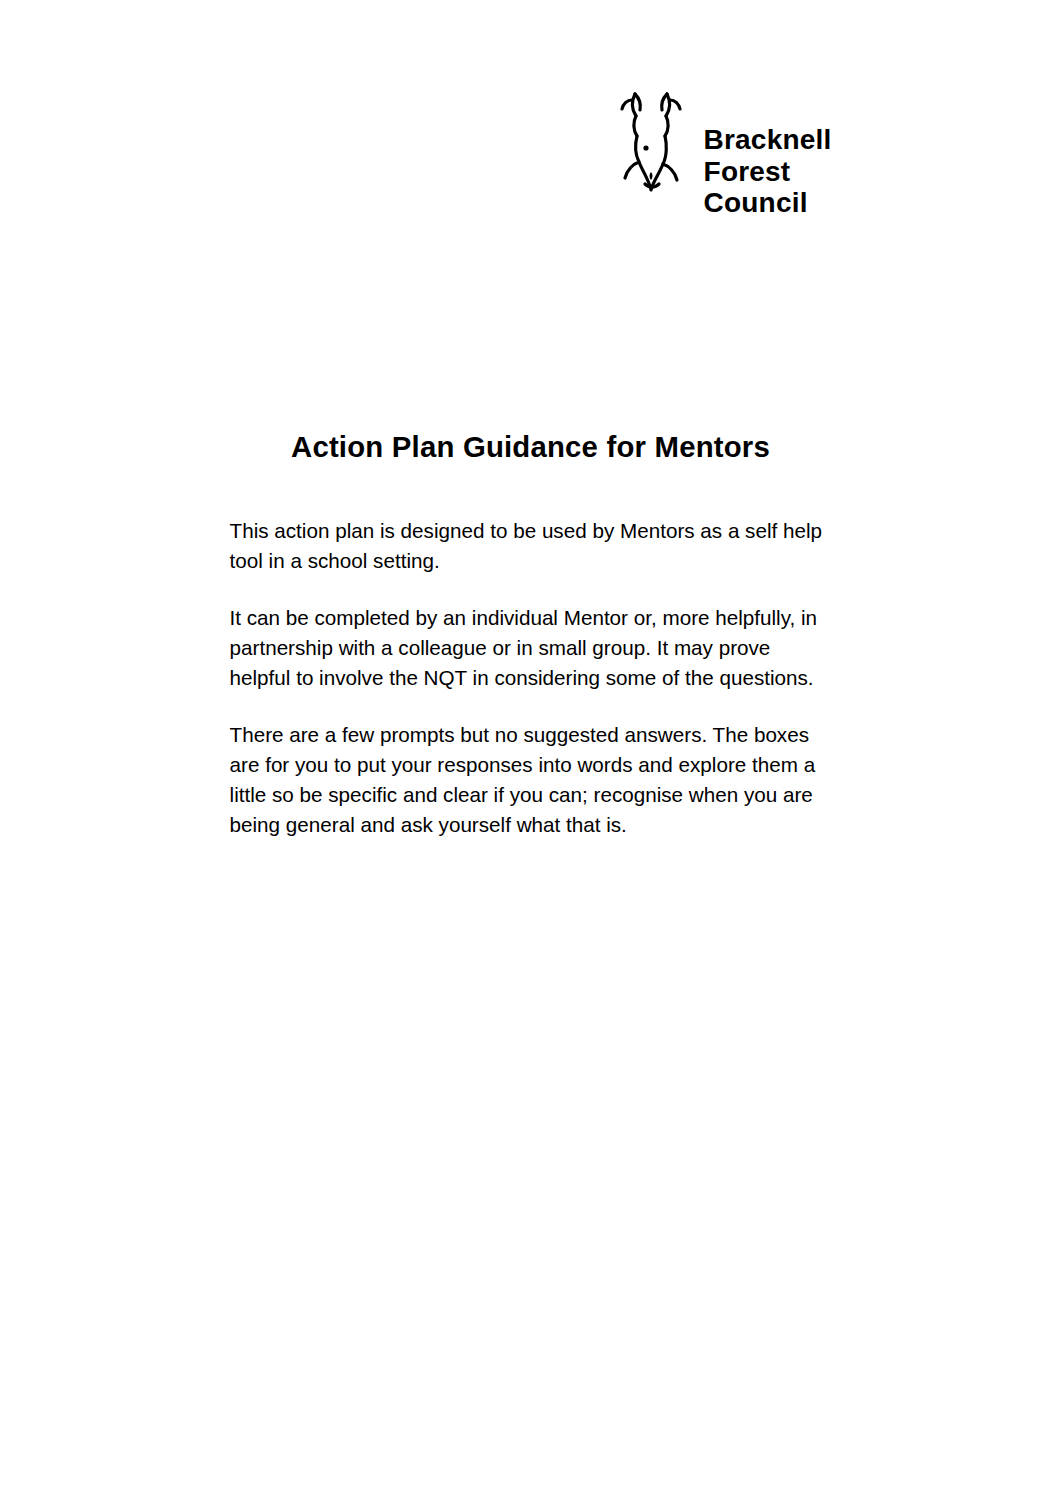Bracknell Forest Council
Action Plan Guidance for Mentors
This action plan is designed to be used by Mentors as a self help tool in a school setting.
It can be completed by an individual Mentor or, more helpfully, in partnership with a colleague or in small group. It may prove helpful to involve the NQT in considering some of the questions.
There are a few prompts but no suggested answers. The boxes are for you to put your responses into words and explore them a little so be specific and clear if you can; recognise when you are being general and ask yourself what that is.